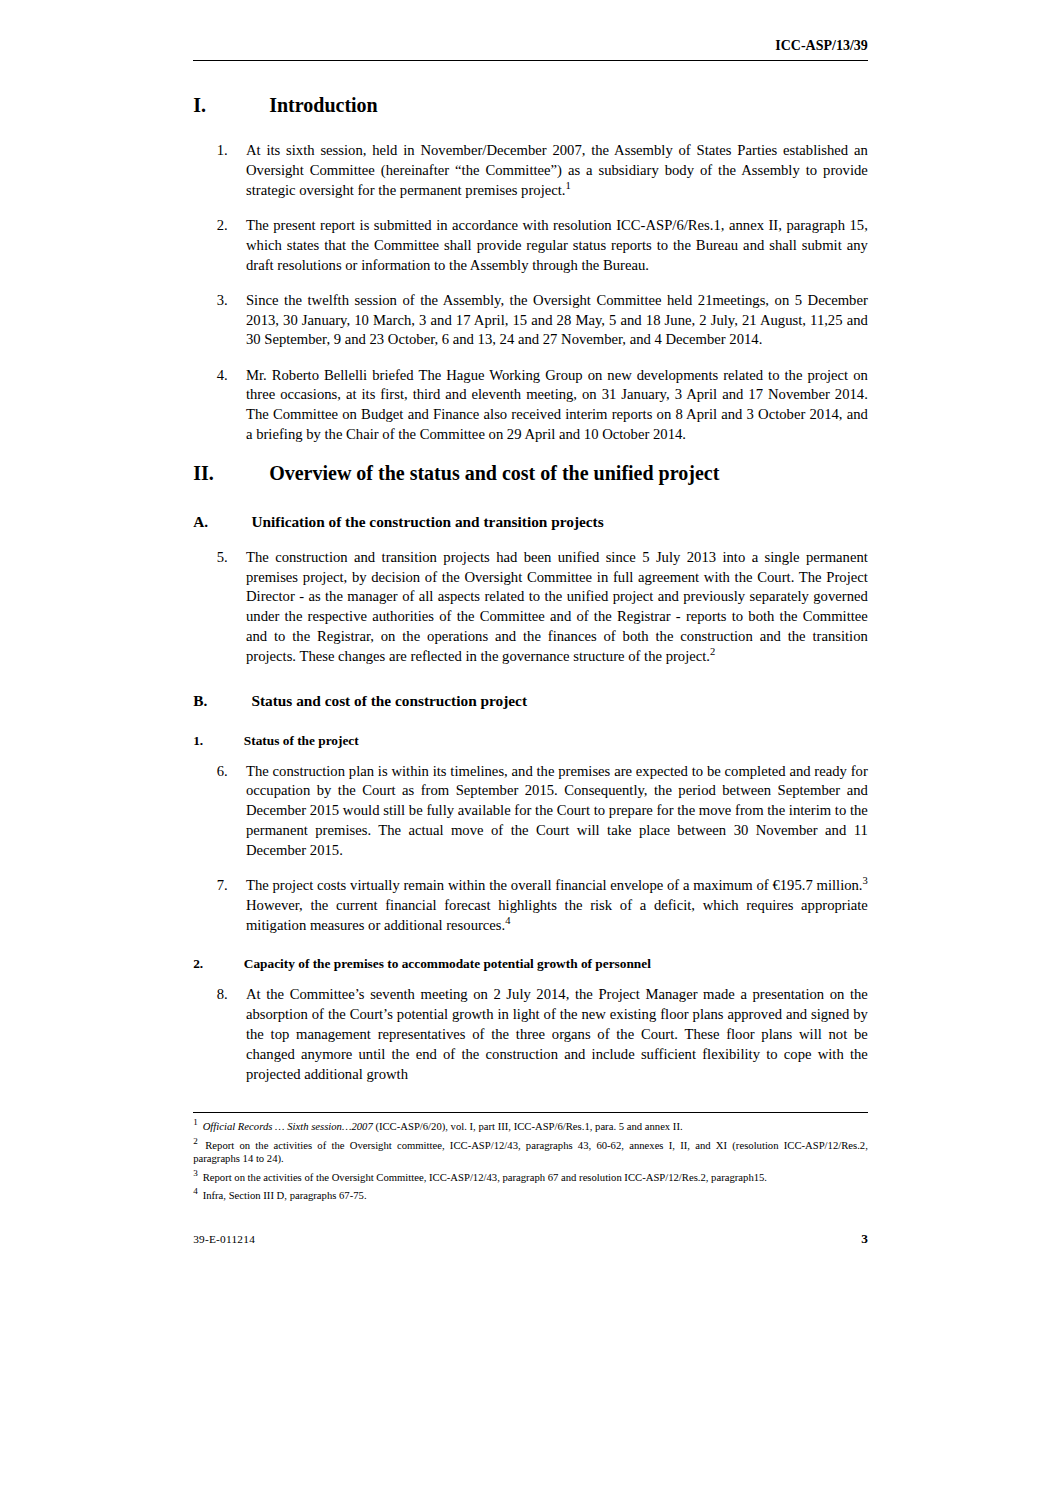ICC-ASP/13/39
I. Introduction
1.
At its sixth session, held in November/December 2007, the Assembly of States Parties established an Oversight Committee (hereinafter “the Committee”) as a subsidiary body of the Assembly to provide strategic oversight for the permanent premises project.1
2.
The present report is submitted in accordance with resolution ICC-ASP/6/Res.1, annex II, paragraph 15, which states that the Committee shall provide regular status reports to the Bureau and shall submit any draft resolutions or information to the Assembly through the Bureau.
3.
Since the twelfth session of the Assembly, the Oversight Committee held 21meetings, on 5 December 2013, 30 January, 10 March, 3 and 17 April, 15 and 28 May, 5 and 18 June, 2 July, 21 August, 11,25 and 30 September, 9 and 23 October, 6 and 13, 24 and 27 November, and 4 December 2014.
4.
Mr. Roberto Bellelli briefed The Hague Working Group on new developments related to the project on three occasions, at its first, third and eleventh meeting, on 31 January, 3 April and 17 November 2014. The Committee on Budget and Finance also received interim reports on 8 April and 3 October 2014, and a briefing by the Chair of the Committee on 29 April and 10 October 2014.
II. Overview of the status and cost of the unified project
A. Unification of the construction and transition projects
5.
The construction and transition projects had been unified since 5 July 2013 into a single permanent premises project, by decision of the Oversight Committee in full agreement with the Court. The Project Director - as the manager of all aspects related to the unified project and previously separately governed under the respective authorities of the Committee and of the Registrar - reports to both the Committee and to the Registrar, on the operations and the finances of both the construction and the transition projects. These changes are reflected in the governance structure of the project.2
B. Status and cost of the construction project
1. Status of the project
6.
The construction plan is within its timelines, and the premises are expected to be completed and ready for occupation by the Court as from September 2015. Consequently, the period between September and December 2015 would still be fully available for the Court to prepare for the move from the interim to the permanent premises. The actual move of the Court will take place between 30 November and 11 December 2015.
7.
The project costs virtually remain within the overall financial envelope of a maximum of €195.7 million.3 However, the current financial forecast highlights the risk of a deficit, which requires appropriate mitigation measures or additional resources.4
2. Capacity of the premises to accommodate potential growth of personnel
8.
At the Committee’s seventh meeting on 2 July 2014, the Project Manager made a presentation on the absorption of the Court’s potential growth in light of the new existing floor plans approved and signed by the top management representatives of the three organs of the Court. These floor plans will not be changed anymore until the end of the construction and include sufficient flexibility to cope with the projected additional growth
1 Official Records … Sixth session…2007 (ICC-ASP/6/20), vol. I, part III, ICC-ASP/6/Res.1, para. 5 and annex II.
2 Report on the activities of the Oversight committee, ICC-ASP/12/43, paragraphs 43, 60-62, annexes I, II, and XI (resolution ICC-ASP/12/Res.2, paragraphs 14 to 24).
3 Report on the activities of the Oversight Committee, ICC-ASP/12/43, paragraph 67 and resolution ICC-ASP/12/Res.2, paragraph15.
4 Infra, Section III D, paragraphs 67-75.
39-E-011214
3